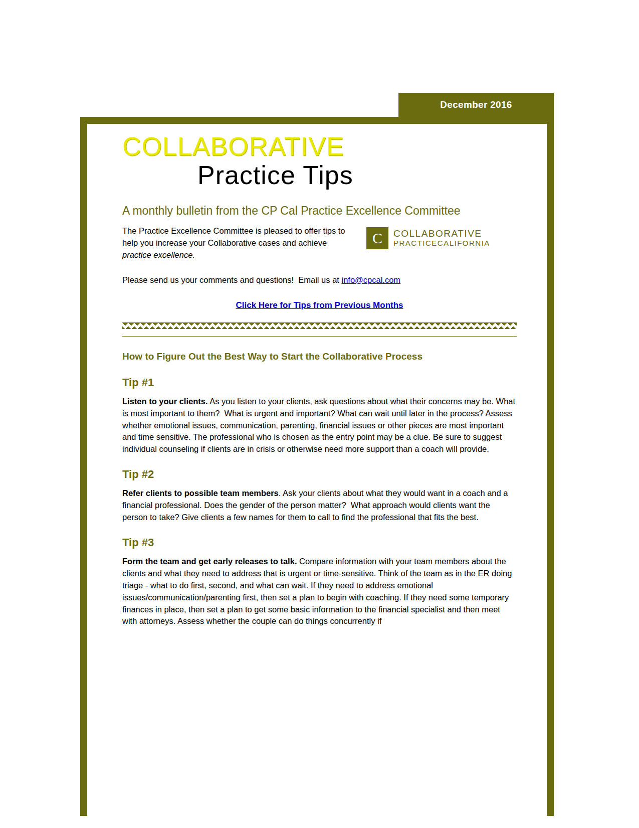December 2016
COLLABORATIVE Practice Tips
A monthly bulletin from the CP Cal Practice Excellence Committee
The Practice Excellence Committee is pleased to offer tips to help you increase your Collaborative cases and achieve practice excellence.
C
COLLABORATIVE PRACTICECALIFORNIA
Please send us your comments and questions! Email us at info@cpcal.com
Click Here for Tips from Previous Months
How to Figure Out the Best Way to Start the Collaborative Process
Tip #1
Listen to your clients. As you listen to your clients, ask questions about what their concerns may be. What is most important to them? What is urgent and important? What can wait until later in the process? Assess whether emotional issues, communication, parenting, financial issues or other pieces are most important and time sensitive. The professional who is chosen as the entry point may be a clue. Be sure to suggest individual counseling if clients are in crisis or otherwise need more support than a coach will provide.
Tip #2
Refer clients to possible team members. Ask your clients about what they would want in a coach and a financial professional. Does the gender of the person matter? What approach would clients want the person to take? Give clients a few names for them to call to find the professional that fits the best.
Tip #3
Form the team and get early releases to talk. Compare information with your team members about the clients and what they need to address that is urgent or time-sensitive. Think of the team as in the ER doing triage - what to do first, second, and what can wait. If they need to address emotional issues/communication/parenting first, then set a plan to begin with coaching. If they need some temporary finances in place, then set a plan to get some basic information to the financial specialist and then meet with attorneys. Assess whether the couple can do things concurrently if